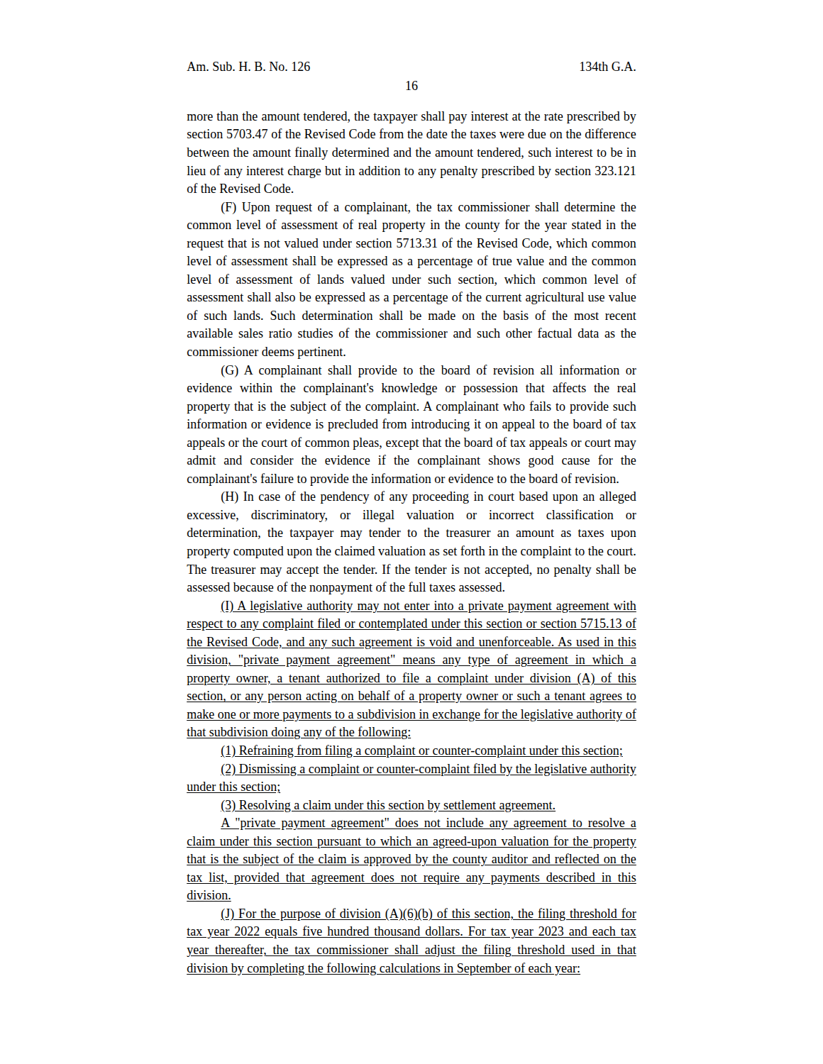Am. Sub. H. B. No. 126
134th G.A.
16
more than the amount tendered, the taxpayer shall pay interest at the rate prescribed by section 5703.47 of the Revised Code from the date the taxes were due on the difference between the amount finally determined and the amount tendered, such interest to be in lieu of any interest charge but in addition to any penalty prescribed by section 323.121 of the Revised Code.
(F) Upon request of a complainant, the tax commissioner shall determine the common level of assessment of real property in the county for the year stated in the request that is not valued under section 5713.31 of the Revised Code, which common level of assessment shall be expressed as a percentage of true value and the common level of assessment of lands valued under such section, which common level of assessment shall also be expressed as a percentage of the current agricultural use value of such lands. Such determination shall be made on the basis of the most recent available sales ratio studies of the commissioner and such other factual data as the commissioner deems pertinent.
(G) A complainant shall provide to the board of revision all information or evidence within the complainant's knowledge or possession that affects the real property that is the subject of the complaint. A complainant who fails to provide such information or evidence is precluded from introducing it on appeal to the board of tax appeals or the court of common pleas, except that the board of tax appeals or court may admit and consider the evidence if the complainant shows good cause for the complainant's failure to provide the information or evidence to the board of revision.
(H) In case of the pendency of any proceeding in court based upon an alleged excessive, discriminatory, or illegal valuation or incorrect classification or determination, the taxpayer may tender to the treasurer an amount as taxes upon property computed upon the claimed valuation as set forth in the complaint to the court. The treasurer may accept the tender. If the tender is not accepted, no penalty shall be assessed because of the nonpayment of the full taxes assessed.
(I) A legislative authority may not enter into a private payment agreement with respect to any complaint filed or contemplated under this section or section 5715.13 of the Revised Code, and any such agreement is void and unenforceable. As used in this division, "private payment agreement" means any type of agreement in which a property owner, a tenant authorized to file a complaint under division (A) of this section, or any person acting on behalf of a property owner or such a tenant agrees to make one or more payments to a subdivision in exchange for the legislative authority of that subdivision doing any of the following:
(1) Refraining from filing a complaint or counter-complaint under this section;
(2) Dismissing a complaint or counter-complaint filed by the legislative authority under this section;
(3) Resolving a claim under this section by settlement agreement.
A "private payment agreement" does not include any agreement to resolve a claim under this section pursuant to which an agreed-upon valuation for the property that is the subject of the claim is approved by the county auditor and reflected on the tax list, provided that agreement does not require any payments described in this division.
(J) For the purpose of division (A)(6)(b) of this section, the filing threshold for tax year 2022 equals five hundred thousand dollars. For tax year 2023 and each tax year thereafter, the tax commissioner shall adjust the filing threshold used in that division by completing the following calculations in September of each year: